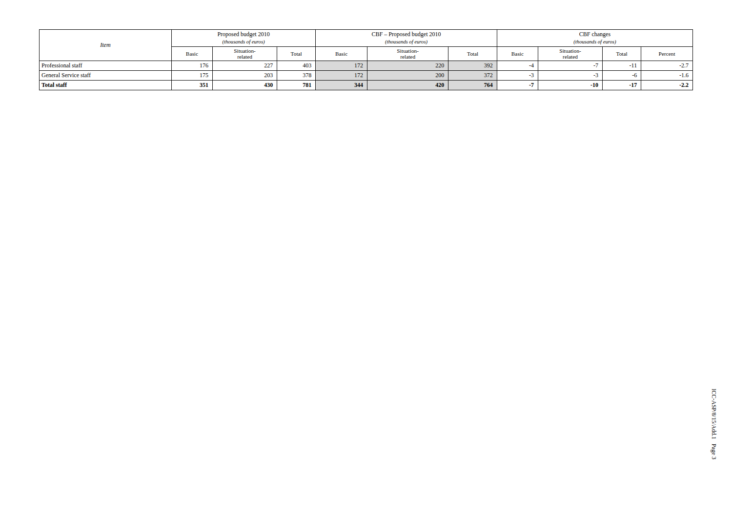| Item | Proposed budget 2010 (thousands of euros) | CBF – Proposed budget 2010 (thousands of euros) | CBF changes (thousands of euros) |
| --- | --- | --- | --- |
| Basic | Situation- related | Total | Basic | Situation- related | Total | Basic | Situation- related | Total | Percent |
| Professional staff | 176 | 227 | 403 | 172 | 220 | 392 | -4 | -7 | -11 | -2.7 |
| General Service staff | 175 | 203 | 378 | 172 | 200 | 372 | -3 | -3 | -6 | -1.6 |
| Total staff | 351 | 430 | 781 | 344 | 420 | 764 | -7 | -10 | -17 | -2.2 |
ICC-ASP/8/15/Add.1 Page 3